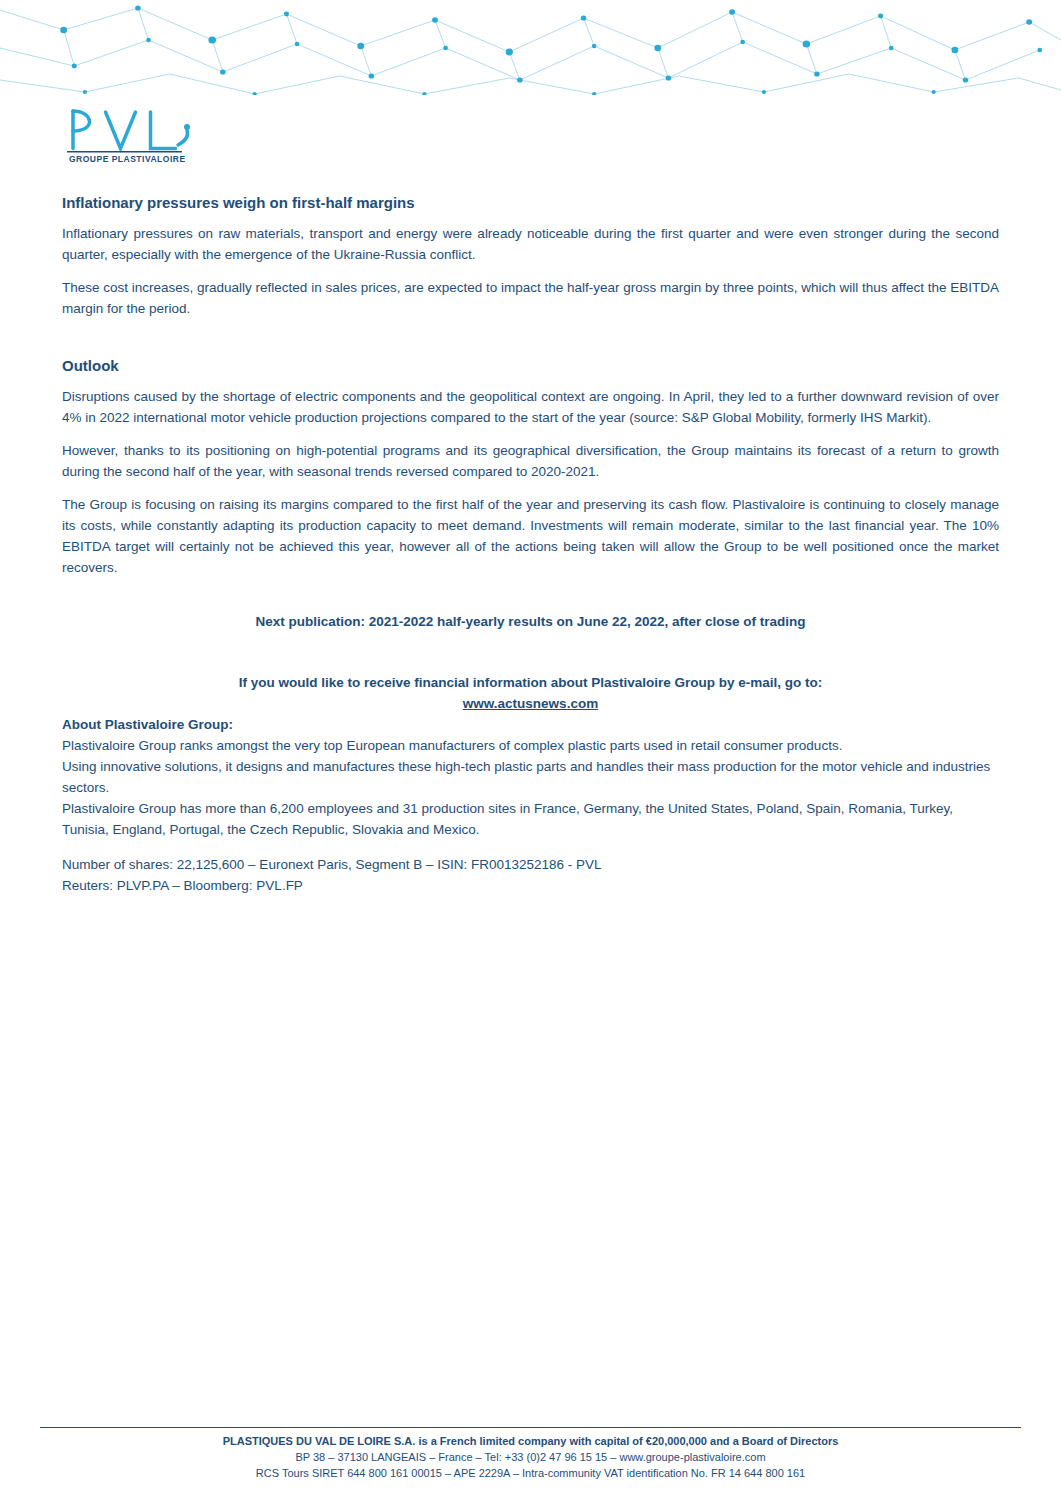GROUPE PLASTIVALOIRE
Inflationary pressures weigh on first-half margins
Inflationary pressures on raw materials, transport and energy were already noticeable during the first quarter and were even stronger during the second quarter, especially with the emergence of the Ukraine-Russia conflict.
These cost increases, gradually reflected in sales prices, are expected to impact the half-year gross margin by three points, which will thus affect the EBITDA margin for the period.
Outlook
Disruptions caused by the shortage of electric components and the geopolitical context are ongoing. In April, they led to a further downward revision of over 4% in 2022 international motor vehicle production projections compared to the start of the year (source: S&P Global Mobility, formerly IHS Markit).
However, thanks to its positioning on high-potential programs and its geographical diversification, the Group maintains its forecast of a return to growth during the second half of the year, with seasonal trends reversed compared to 2020-2021.
The Group is focusing on raising its margins compared to the first half of the year and preserving its cash flow. Plastivaloire is continuing to closely manage its costs, while constantly adapting its production capacity to meet demand. Investments will remain moderate, similar to the last financial year. The 10% EBITDA target will certainly not be achieved this year, however all of the actions being taken will allow the Group to be well positioned once the market recovers.
Next publication: 2021-2022 half-yearly results on June 22, 2022, after close of trading
If you would like to receive financial information about Plastivaloire Group by e-mail, go to:
www.actusnews.com
About Plastivaloire Group:
Plastivaloire Group ranks amongst the very top European manufacturers of complex plastic parts used in retail consumer products.
Using innovative solutions, it designs and manufactures these high-tech plastic parts and handles their mass production for the motor vehicle and industries sectors.
Plastivaloire Group has more than 6,200 employees and 31 production sites in France, Germany, the United States, Poland, Spain, Romania, Turkey, Tunisia, England, Portugal, the Czech Republic, Slovakia and Mexico.
Number of shares: 22,125,600 – Euronext Paris, Segment B – ISIN: FR0013252186 - PVL
Reuters: PLVP.PA – Bloomberg: PVL.FP
PLASTIQUES DU VAL DE LOIRE S.A. is a French limited company with capital of €20,000,000 and a Board of Directors
BP 38 – 37130 LANGEAIS – France – Tel: +33 (0)2 47 96 15 15 – www.groupe-plastivaloire.com
RCS Tours SIRET 644 800 161 00015 – APE 2229A – Intra-community VAT identification No. FR 14 644 800 161